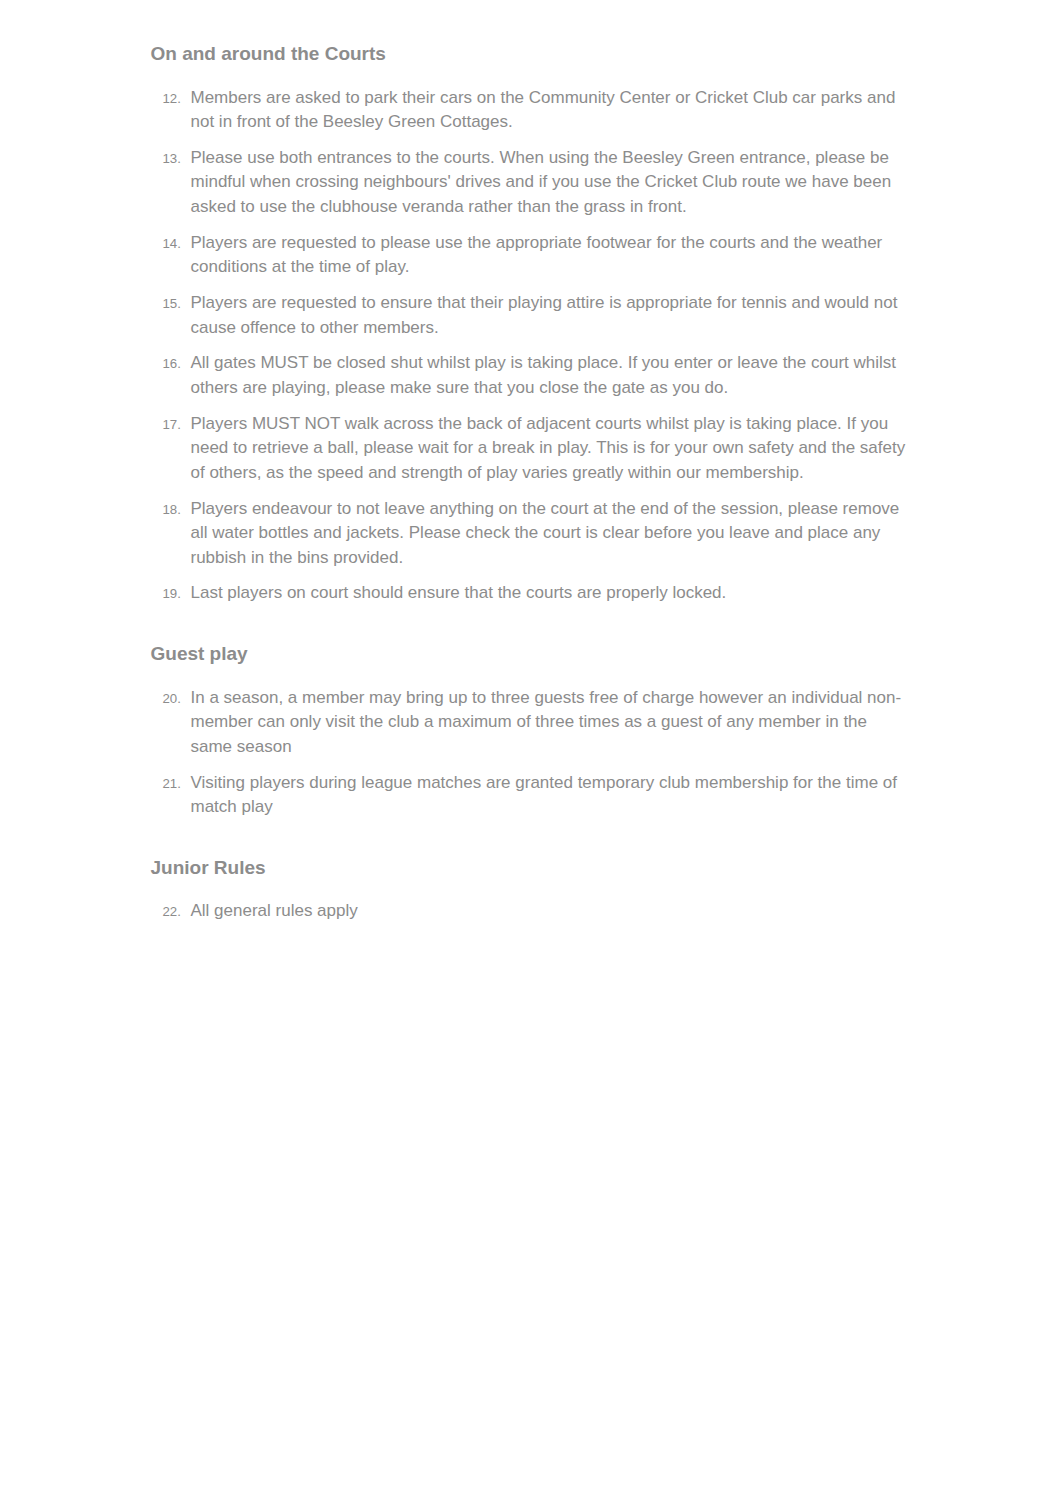On and around the Courts
Members are asked to park their cars on the Community Center or Cricket Club car parks and not in front of the Beesley Green Cottages.
Please use both entrances to the courts. When using the Beesley Green entrance, please be mindful when crossing neighbours' drives and if you use the Cricket Club route we have been asked to use the clubhouse veranda rather than the grass in front.
Players are requested to please use the appropriate footwear for the courts and the weather conditions at the time of play.
Players are requested to ensure that their playing attire is appropriate for tennis and would not cause offence to other members.
All gates MUST be closed shut whilst play is taking place. If you enter or leave the court whilst others are playing, please make sure that you close the gate as you do.
Players MUST NOT walk across the back of adjacent courts whilst play is taking place. If you need to retrieve a ball, please wait for a break in play. This is for your own safety and the safety of others, as the speed and strength of play varies greatly within our membership.
Players endeavour to not leave anything on the court at the end of the session, please remove all water bottles and jackets. Please check the court is clear before you leave and place any rubbish in the bins provided.
Last players on court should ensure that the courts are properly locked.
Guest play
In a season, a member may bring up to three guests free of charge however an individual non-member can only visit the club a maximum of three times as a guest of any member in the same season
Visiting players during league matches are granted temporary club membership for the time of match play
Junior Rules
All general rules apply